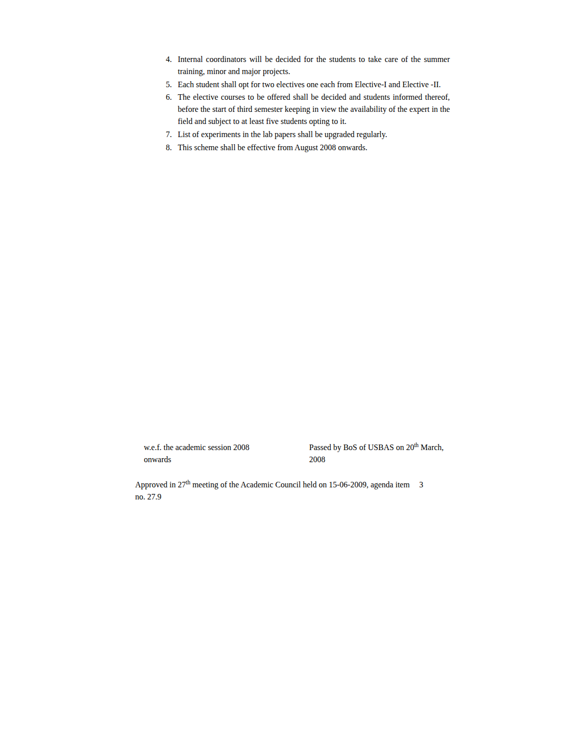Internal coordinators will be decided for the students to take care of the summer training, minor and major projects.
Each student shall opt for two electives one each from Elective-I and Elective -II.
The elective courses to be offered shall be decided and students informed thereof, before the start of third semester keeping in view the availability of the expert in the field and subject to at least five students opting to it.
List of experiments in the lab papers shall be upgraded regularly.
This scheme shall be effective from August 2008 onwards.
w.e.f. the academic session 2008 onwards Passed by BoS of USBAS on 20th March, 2008
Approved in 27th meeting of the Academic Council held on 15-06-2009, agenda item no. 27.9 3